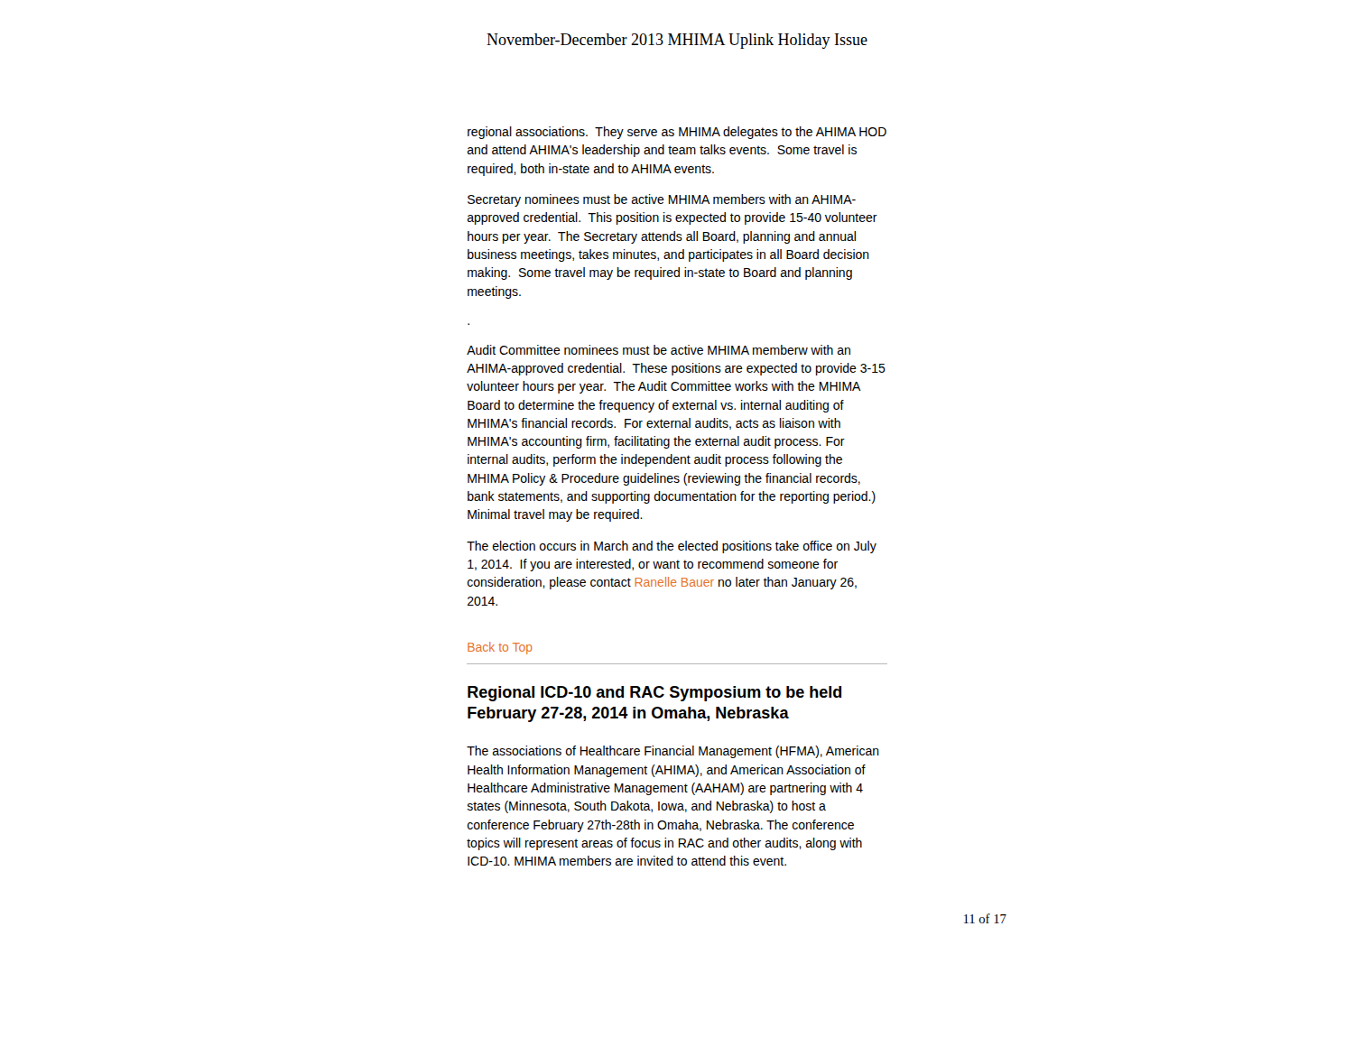November-December 2013 MHIMA Uplink Holiday Issue
regional associations. They serve as MHIMA delegates to the AHIMA HOD and attend AHIMA's leadership and team talks events. Some travel is required, both in-state and to AHIMA events.
Secretary nominees must be active MHIMA members with an AHIMA-approved credential. This position is expected to provide 15-40 volunteer hours per year. The Secretary attends all Board, planning and annual business meetings, takes minutes, and participates in all Board decision making. Some travel may be required in-state to Board and planning meetings.
.
Audit Committee nominees must be active MHIMA memberw with an AHIMA-approved credential. These positions are expected to provide 3-15 volunteer hours per year. The Audit Committee works with the MHIMA Board to determine the frequency of external vs. internal auditing of MHIMA's financial records. For external audits, acts as liaison with MHIMA's accounting firm, facilitating the external audit process. For internal audits, perform the independent audit process following the MHIMA Policy & Procedure guidelines (reviewing the financial records, bank statements, and supporting documentation for the reporting period.) Minimal travel may be required.
The election occurs in March and the elected positions take office on July 1, 2014. If you are interested, or want to recommend someone for consideration, please contact Ranelle Bauer no later than January 26, 2014.
Back to Top
Regional ICD-10 and RAC Symposium to be held February 27-28, 2014 in Omaha, Nebraska
The associations of Healthcare Financial Management (HFMA), American Health Information Management (AHIMA), and American Association of Healthcare Administrative Management (AAHAM) are partnering with 4 states (Minnesota, South Dakota, Iowa, and Nebraska) to host a conference February 27th-28th in Omaha, Nebraska. The conference topics will represent areas of focus in RAC and other audits, along with ICD-10. MHIMA members are invited to attend this event.
11 of 17